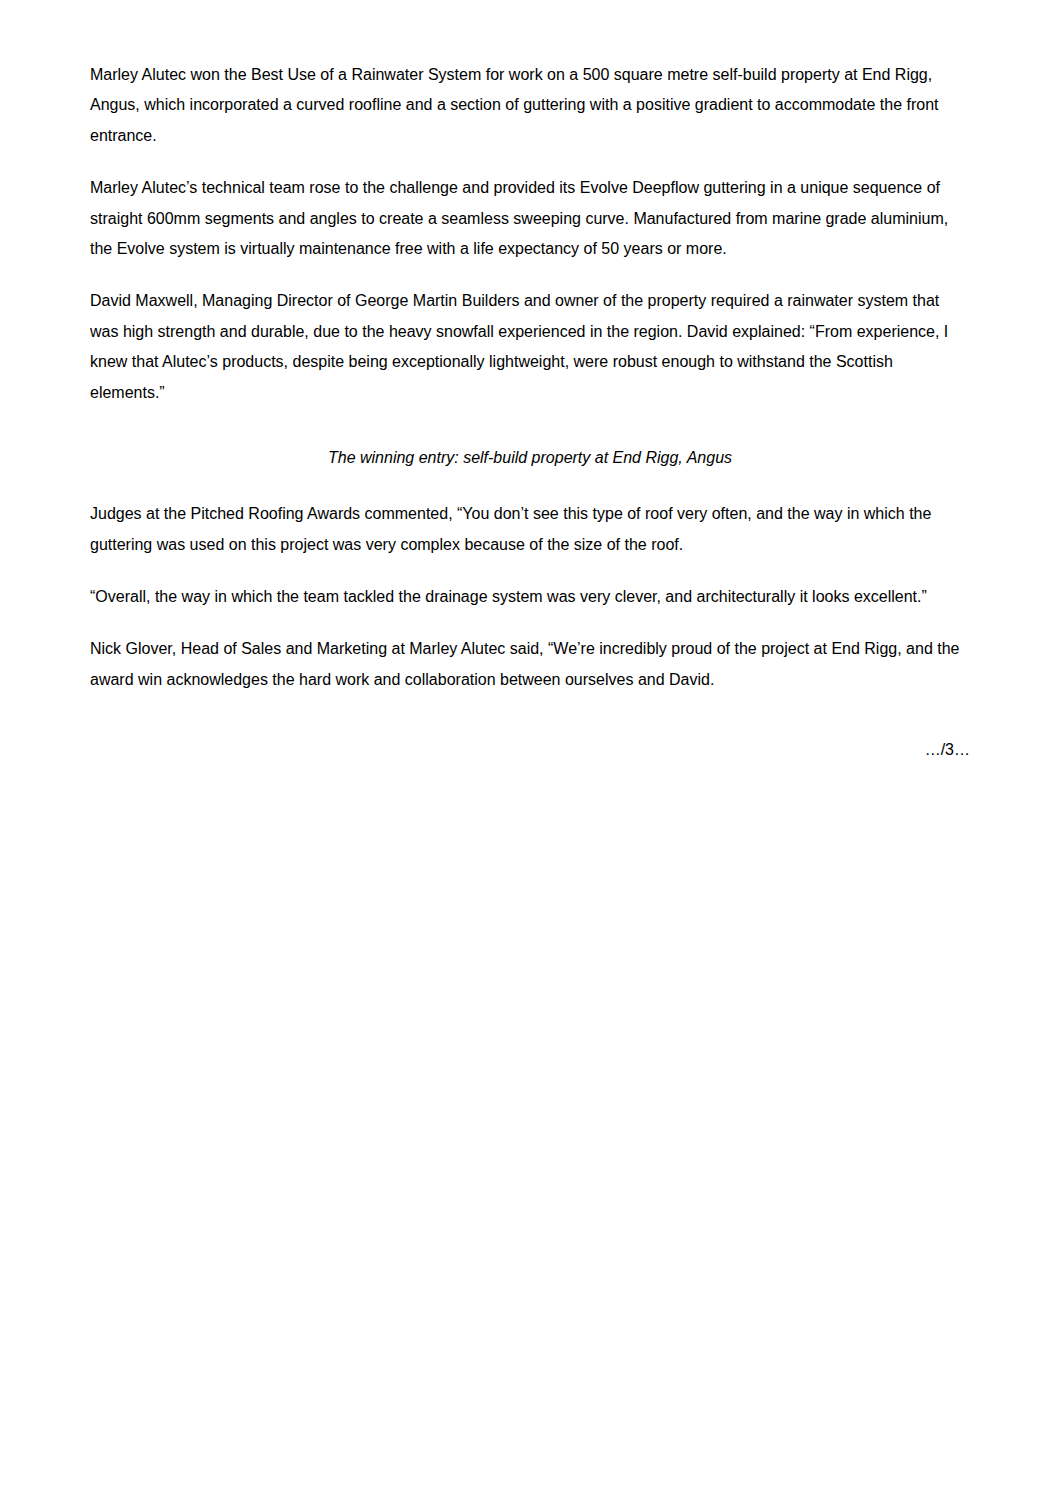Marley Alutec won the Best Use of a Rainwater System for work on a 500 square metre self-build property at End Rigg, Angus, which incorporated a curved roofline and a section of guttering with a positive gradient to accommodate the front entrance.
Marley Alutec’s technical team rose to the challenge and provided its Evolve Deepflow guttering in a unique sequence of straight 600mm segments and angles to create a seamless sweeping curve. Manufactured from marine grade aluminium, the Evolve system is virtually maintenance free with a life expectancy of 50 years or more.
David Maxwell, Managing Director of George Martin Builders and owner of the property required a rainwater system that was high strength and durable, due to the heavy snowfall experienced in the region. David explained: “From experience, I knew that Alutec’s products, despite being exceptionally lightweight, were robust enough to withstand the Scottish elements.”
The winning entry: self-build property at End Rigg, Angus
Judges at the Pitched Roofing Awards commented, “You don’t see this type of roof very often, and the way in which the guttering was used on this project was very complex because of the size of the roof.
“Overall, the way in which the team tackled the drainage system was very clever, and architecturally it looks excellent.”
Nick Glover, Head of Sales and Marketing at Marley Alutec said, “We’re incredibly proud of the project at End Rigg, and the award win acknowledges the hard work and collaboration between ourselves and David.
…/3…